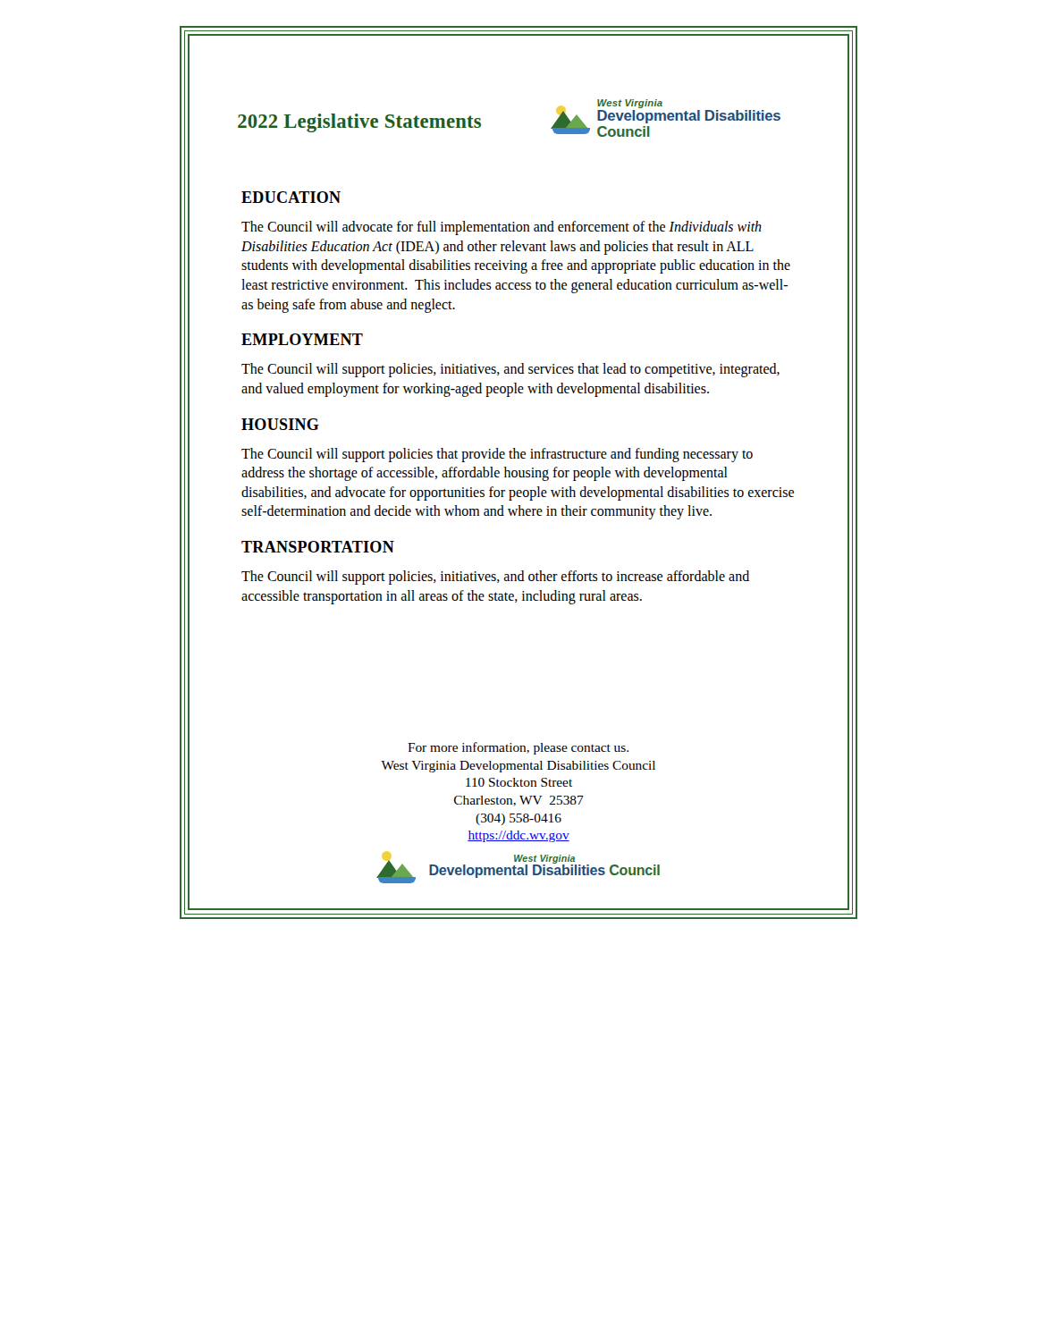2022 Legislative Statements
West Virginia
Developmental Disabilities Council
EDUCATION
The Council will advocate for full implementation and enforcement of the Individuals with Disabilities Education Act (IDEA) and other relevant laws and policies that result in ALL students with developmental disabilities receiving a free and appropriate public education in the least restrictive environment. This includes access to the general education curriculum as-well-as being safe from abuse and neglect.
EMPLOYMENT
The Council will support policies, initiatives, and services that lead to competitive, integrated, and valued employment for working-aged people with developmental disabilities.
HOUSING
The Council will support policies that provide the infrastructure and funding necessary to address the shortage of accessible, affordable housing for people with developmental disabilities, and advocate for opportunities for people with developmental disabilities to exercise self-determination and decide with whom and where in their community they live.
TRANSPORTATION
The Council will support policies, initiatives, and other efforts to increase affordable and accessible transportation in all areas of the state, including rural areas.
For more information, please contact us.
West Virginia Developmental Disabilities Council
110 Stockton Street
Charleston, WV 25387
(304) 558-0416
https://ddc.wv.gov
West Virginia
Developmental Disabilities Council